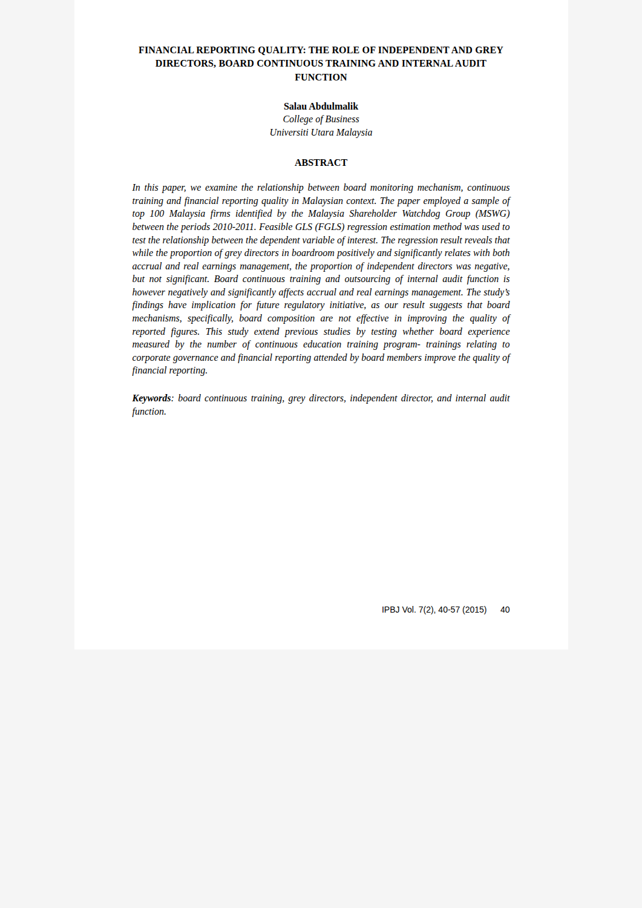Financial Reporting Quality: The Role of Independent and Grey Directors, Board Continuous Training and Internal Audit Function
Salau Abdulmalik
College of Business
Universiti Utara Malaysia
Abstract
In this paper, we examine the relationship between board monitoring mechanism, continuous training and financial reporting quality in Malaysian context. The paper employed a sample of top 100 Malaysia firms identified by the Malaysia Shareholder Watchdog Group (MSWG) between the periods 2010-2011. Feasible GLS (FGLS) regression estimation method was used to test the relationship between the dependent variable of interest. The regression result reveals that while the proportion of grey directors in boardroom positively and significantly relates with both accrual and real earnings management, the proportion of independent directors was negative, but not significant. Board continuous training and outsourcing of internal audit function is however negatively and significantly affects accrual and real earnings management. The study’s findings have implication for future regulatory initiative, as our result suggests that board mechanisms, specifically, board composition are not effective in improving the quality of reported figures. This study extend previous studies by testing whether board experience measured by the number of continuous education training program- trainings relating to corporate governance and financial reporting attended by board members improve the quality of financial reporting.
Keywords: board continuous training, grey directors, independent director, and internal audit function.
IPBJ Vol. 7(2), 40-57 (2015)40